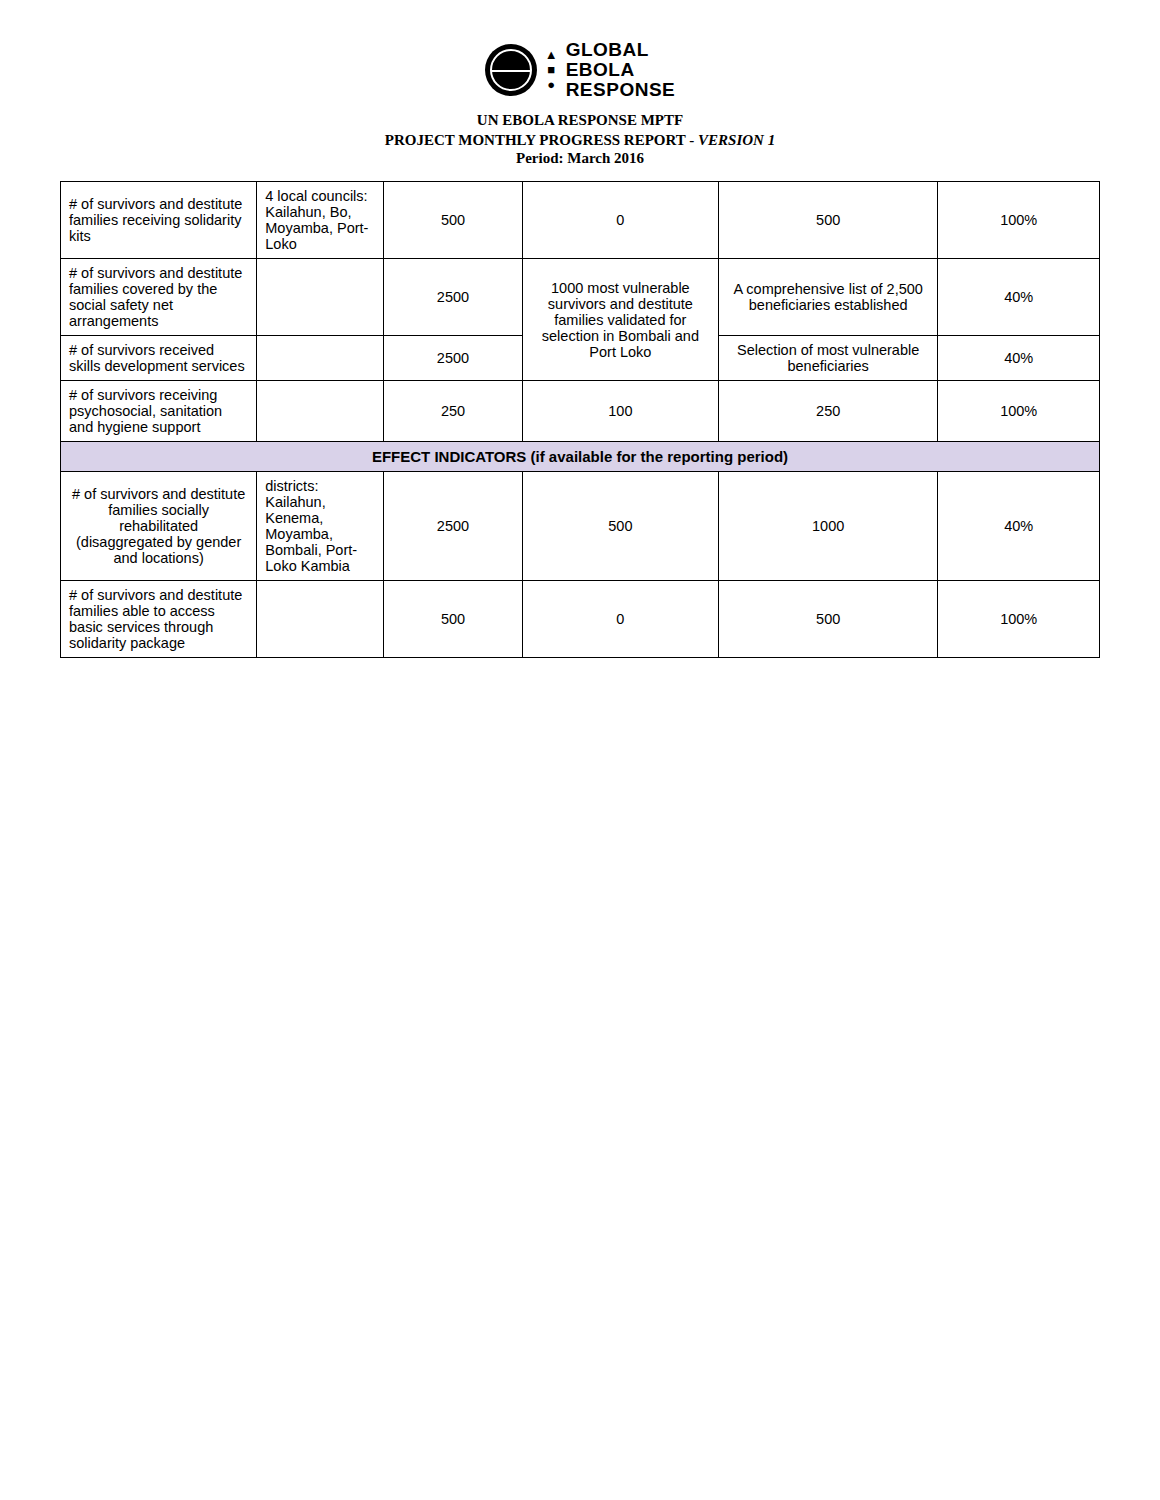▲ ■ ● GLOBAL
EBOLA
RESPONSE
UN EBOLA RESPONSE MPTF
PROJECT MONTHLY PROGRESS REPORT - VERSION 1
Period: March 2016
| # of survivors and destitute families receiving solidarity kits | 4 local councils: Kailahun, Bo, Moyamba, Port-Loko | 500 | 0 | 500 | 100% |
| # of survivors and destitute families covered by the social safety net arrangements | | 2500 | 1000 most vulnerable survivors and destitute families validated for selection in Bombali and Port Loko | A comprehensive list of 2,500 beneficiaries established | 40% |
| # of survivors received skills development services | | 2500 | Selection of most vulnerable beneficiaries | 40% |
| # of survivors receiving psychosocial, sanitation and hygiene support | | 250 | 100 | 250 | 100% |
| EFFECT INDICATORS (if available for the reporting period) |
| # of survivors and destitute families socially rehabilitated (disaggregated by gender and locations) | districts: Kailahun, Kenema, Moyamba, Bombali, Port-Loko Kambia | 2500 | 500 | 1000 | 40% |
| # of survivors and destitute families able to access basic services through solidarity package | | 500 | 0 | 500 | 100% |